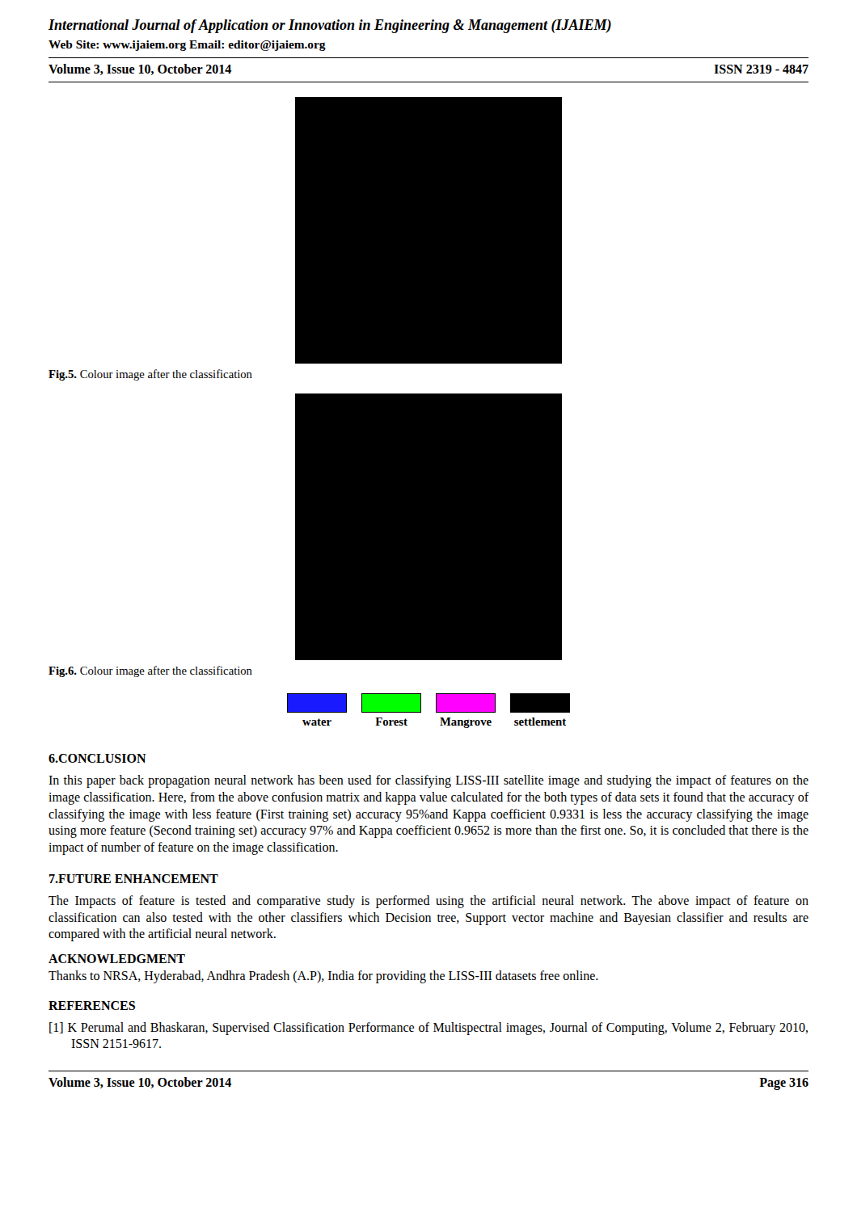International Journal of Application or Innovation in Engineering & Management (IJAIEM)
Web Site: www.ijaiem.org Email: editor@ijaiem.org
Volume 3, Issue 10, October 2014 ISSN 2319 - 4847
Fig.5. Colour image after the classification
Fig.6. Colour image after the classification
water
Forest
Mangrove
settlement
6.CONCLUSION
In this paper back propagation neural network has been used for classifying LISS-III satellite image and studying the impact of features on the image classification. Here, from the above confusion matrix and kappa value calculated for the both types of data sets it found that the accuracy of classifying the image with less feature (First training set) accuracy 95%and Kappa coefficient 0.9331 is less the accuracy classifying the image using more feature (Second training set) accuracy 97% and Kappa coefficient 0.9652 is more than the first one. So, it is concluded that there is the impact of number of feature on the image classification.
7.FUTURE ENHANCEMENT
The Impacts of feature is tested and comparative study is performed using the artificial neural network. The above impact of feature on classification can also tested with the other classifiers which Decision tree, Support vector machine and Bayesian classifier and results are compared with the artificial neural network.
ACKNOWLEDGMENT
Thanks to NRSA, Hyderabad, Andhra Pradesh (A.P), India for providing the LISS-III datasets free online.
REFERENCES
[1] K Perumal and Bhaskaran, Supervised Classification Performance of Multispectral images, Journal of Computing, Volume 2, February 2010, ISSN 2151-9617.
Volume 3, Issue 10, October 2014 Page 316